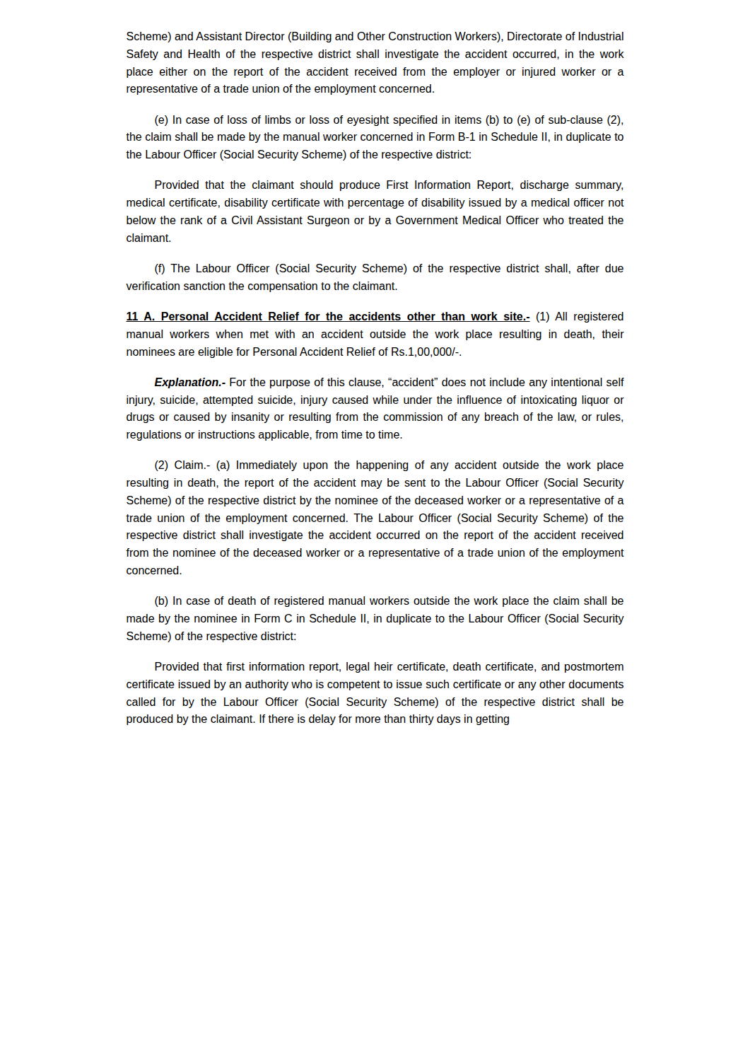Scheme) and Assistant Director (Building and Other Construction Workers), Directorate of Industrial Safety and Health of the respective district shall investigate the accident occurred, in the work place either on the report of the accident received from the employer or injured worker or a representative of a trade union of the employment concerned.
(e) In case of loss of limbs or loss of eyesight specified in items (b) to (e) of sub-clause (2), the claim shall be made by the manual worker concerned in Form B-1 in Schedule II, in duplicate to the Labour Officer (Social Security Scheme) of the respective district:
Provided that the claimant should produce First Information Report, discharge summary, medical certificate, disability certificate with percentage of disability issued by a medical officer not below the rank of a Civil Assistant Surgeon or by a Government Medical Officer who treated the claimant.
(f) The Labour Officer (Social Security Scheme) of the respective district shall, after due verification sanction the compensation to the claimant.
11 A. Personal Accident Relief for the accidents other than work site.- (1) All registered manual workers when met with an accident outside the work place resulting in death, their nominees are eligible for Personal Accident Relief of Rs.1,00,000/-.
Explanation.- For the purpose of this clause, “accident” does not include any intentional self injury, suicide, attempted suicide, injury caused while under the influence of intoxicating liquor or drugs or caused by insanity or resulting from the commission of any breach of the law, or rules, regulations or instructions applicable, from time to time.
(2) Claim.- (a) Immediately upon the happening of any accident outside the work place resulting in death, the report of the accident may be sent to the Labour Officer (Social Security Scheme) of the respective district by the nominee of the deceased worker or a representative of a trade union of the employment concerned. The Labour Officer (Social Security Scheme) of the respective district shall investigate the accident occurred on the report of the accident received from the nominee of the deceased worker or a representative of a trade union of the employment concerned.
(b) In case of death of registered manual workers outside the work place the claim shall be made by the nominee in Form C in Schedule II, in duplicate to the Labour Officer (Social Security Scheme) of the respective district:
Provided that first information report, legal heir certificate, death certificate, and postmortem certificate issued by an authority who is competent to issue such certificate or any other documents called for by the Labour Officer (Social Security Scheme) of the respective district shall be produced by the claimant. If there is delay for more than thirty days in getting